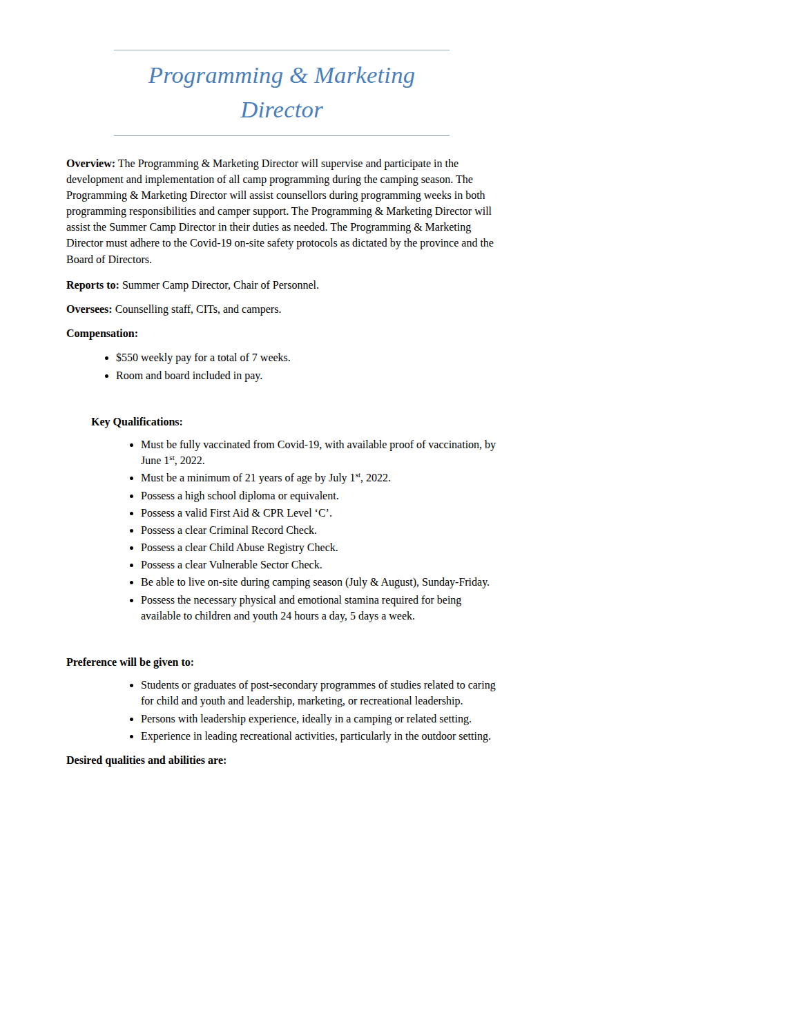Programming & Marketing Director
Overview: The Programming & Marketing Director will supervise and participate in the development and implementation of all camp programming during the camping season. The Programming & Marketing Director will assist counsellors during programming weeks in both programming responsibilities and camper support. The Programming & Marketing Director will assist the Summer Camp Director in their duties as needed. The Programming & Marketing Director must adhere to the Covid-19 on-site safety protocols as dictated by the province and the Board of Directors.
Reports to: Summer Camp Director, Chair of Personnel.
Oversees: Counselling staff, CITs, and campers.
Compensation:
$550 weekly pay for a total of 7 weeks.
Room and board included in pay.
Key Qualifications:
Must be fully vaccinated from Covid-19, with available proof of vaccination, by June 1st, 2022.
Must be a minimum of 21 years of age by July 1st, 2022.
Possess a high school diploma or equivalent.
Possess a valid First Aid & CPR Level ‘C’.
Possess a clear Criminal Record Check.
Possess a clear Child Abuse Registry Check.
Possess a clear Vulnerable Sector Check.
Be able to live on-site during camping season (July & August), Sunday-Friday.
Possess the necessary physical and emotional stamina required for being available to children and youth 24 hours a day, 5 days a week.
Preference will be given to:
Students or graduates of post-secondary programmes of studies related to caring for child and youth and leadership, marketing, or recreational leadership.
Persons with leadership experience, ideally in a camping or related setting.
Experience in leading recreational activities, particularly in the outdoor setting.
Desired qualities and abilities are: